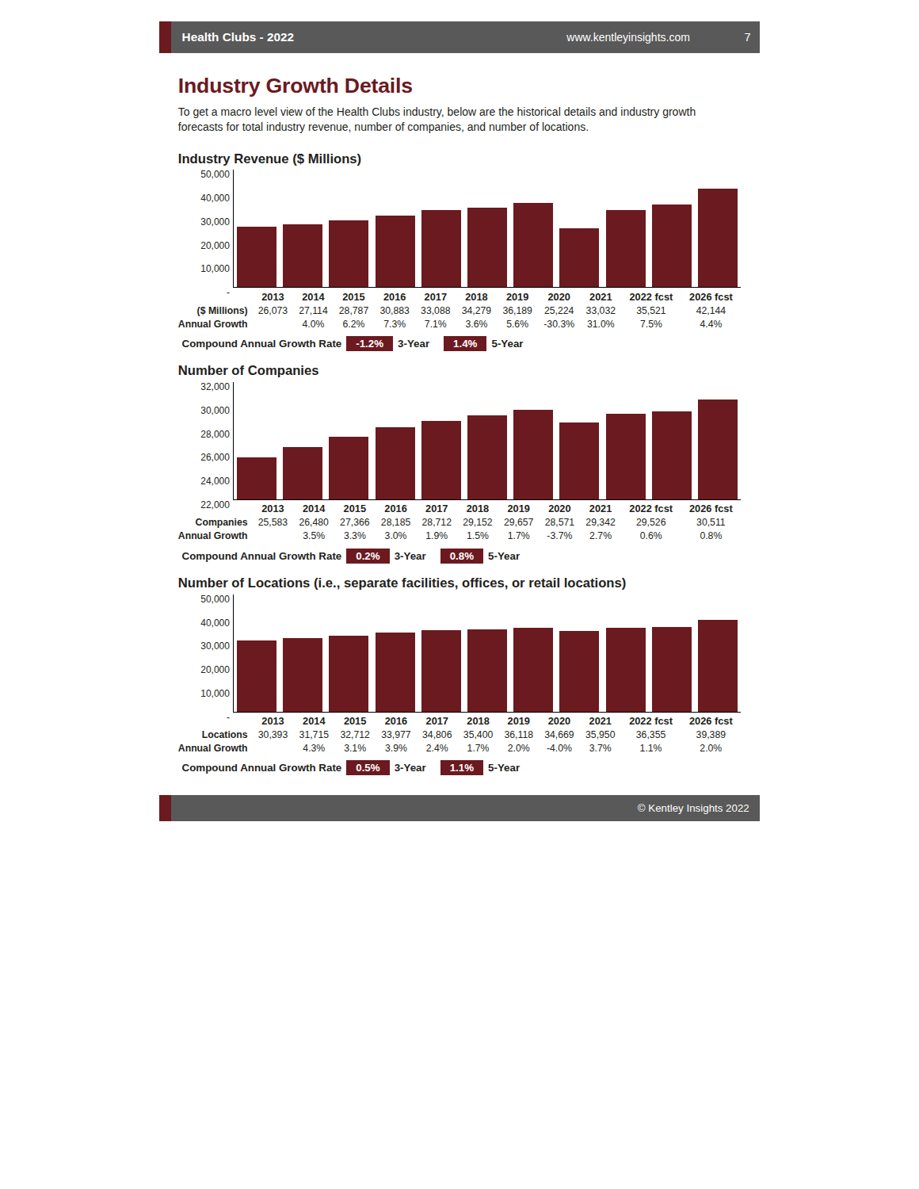Health Clubs - 2022 www.kentleyinsights.com 7
Industry Growth Details
To get a macro level view of the Health Clubs industry, below are the historical details and industry growth forecasts for total industry revenue, number of companies, and number of locations.
Industry Revenue ($ Millions)
50,000
40,000
30,000
20,000
10,000
-
| | 2013 | 2014 | 2015 | 2016 | 2017 | 2018 | 2019 | 2020 | 2021 | 2022 fcst | 2026 fcst |
| --- | --- | --- | --- | --- | --- | --- | --- | --- | --- | --- | --- |
| ($ Millions) | 26,073 | 27,114 | 28,787 | 30,883 | 33,088 | 34,279 | 36,189 | 25,224 | 33,032 | 35,521 | 42,144 |
| Annual Growth | | 4.0% | 6.2% | 7.3% | 7.1% | 3.6% | 5.6% | -30.3% | 31.0% | 7.5% | 4.4% |
Compound Annual Growth Rate -1.2% 3-Year 1.4% 5-Year
Number of Companies
32,000
30,000
28,000
26,000
24,000
22,000
| | 2013 | 2014 | 2015 | 2016 | 2017 | 2018 | 2019 | 2020 | 2021 | 2022 fcst | 2026 fcst |
| --- | --- | --- | --- | --- | --- | --- | --- | --- | --- | --- | --- |
| Companies | 25,583 | 26,480 | 27,366 | 28,185 | 28,712 | 29,152 | 29,657 | 28,571 | 29,342 | 29,526 | 30,511 |
| Annual Growth | | 3.5% | 3.3% | 3.0% | 1.9% | 1.5% | 1.7% | -3.7% | 2.7% | 0.6% | 0.8% |
Compound Annual Growth Rate 0.2% 3-Year 0.8% 5-Year
Number of Locations (i.e., separate facilities, offices, or retail locations)
50,000
40,000
30,000
20,000
10,000
-
| | 2013 | 2014 | 2015 | 2016 | 2017 | 2018 | 2019 | 2020 | 2021 | 2022 fcst | 2026 fcst |
| --- | --- | --- | --- | --- | --- | --- | --- | --- | --- | --- | --- |
| Locations | 30,393 | 31,715 | 32,712 | 33,977 | 34,806 | 35,400 | 36,118 | 34,669 | 35,950 | 36,355 | 39,389 |
| Annual Growth | | 4.3% | 3.1% | 3.9% | 2.4% | 1.7% | 2.0% | -4.0% | 3.7% | 1.1% | 2.0% |
Compound Annual Growth Rate 0.5% 3-Year 1.1% 5-Year
© Kentley Insights 2022